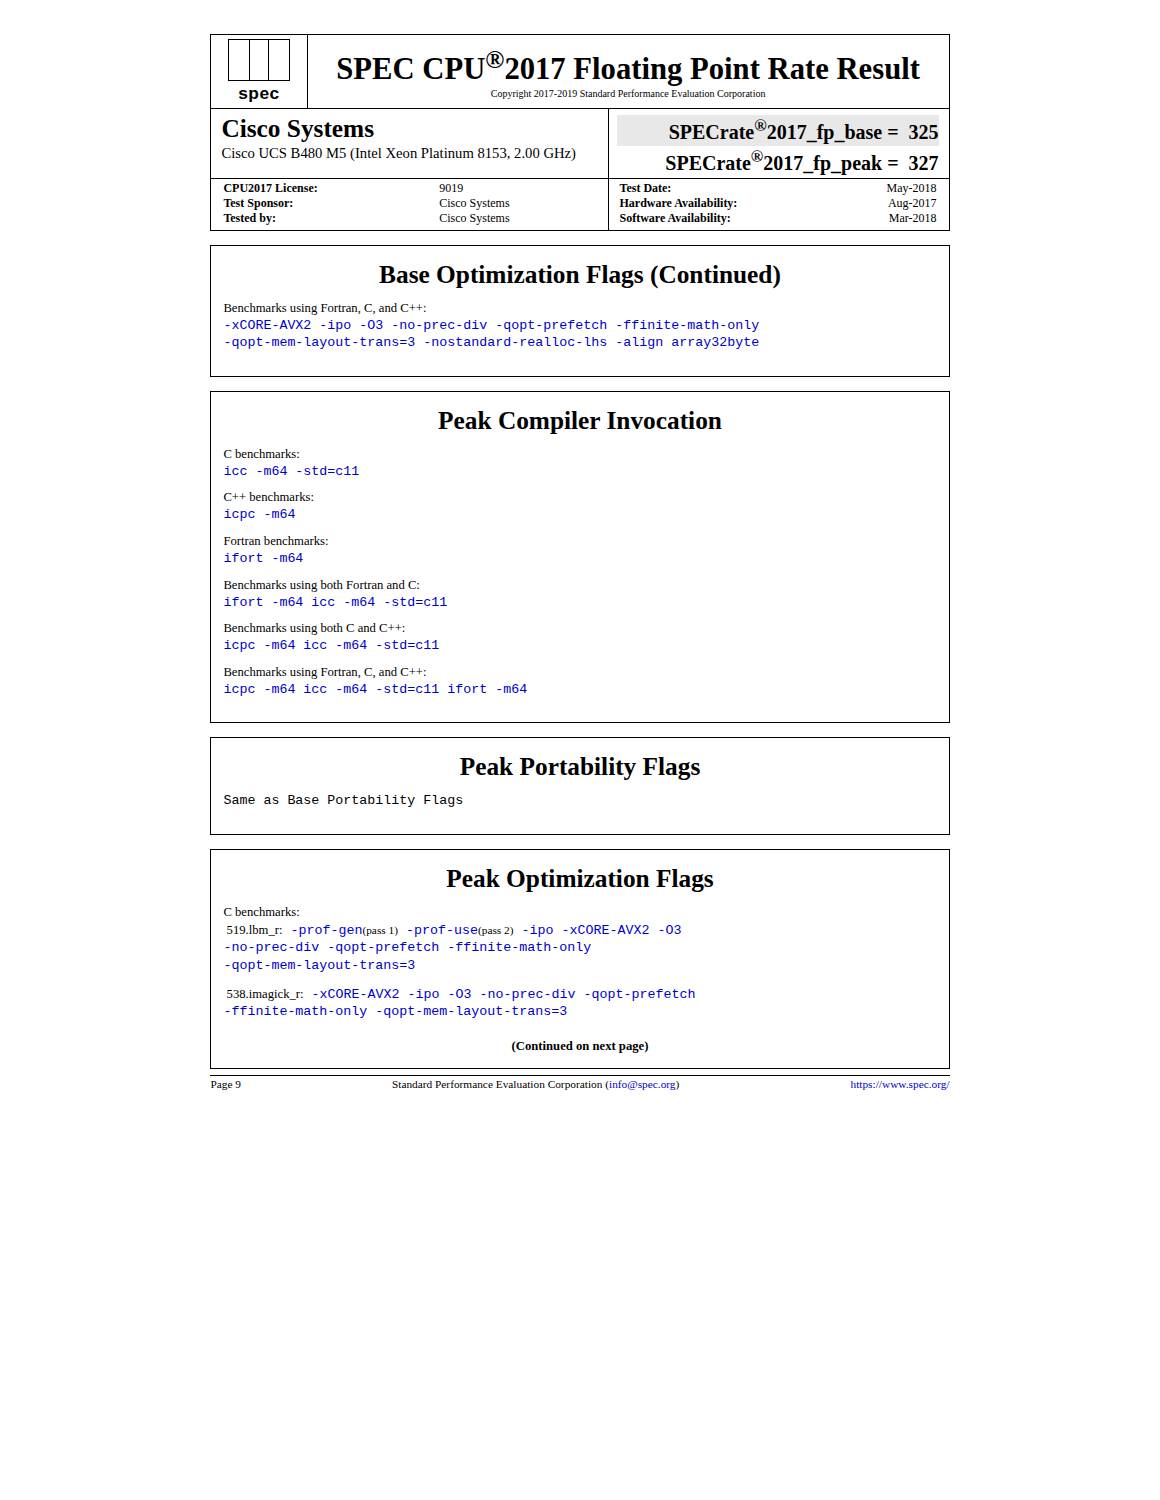spec
SPEC CPU®2017 Floating Point Rate Result
Copyright 2017-2019 Standard Performance Evaluation Corporation
Cisco Systems
Cisco UCS B480 M5 (Intel Xeon Platinum 8153, 2.00 GHz)
SPECrate®2017_fp_base = 325
SPECrate®2017_fp_peak = 327
| CPU2017 License: | 9019 |
| Test Sponsor: | Cisco Systems |
| Tested by: | Cisco Systems |
| Test Date: | May-2018 |
| Hardware Availability: | Aug-2017 |
| Software Availability: | Mar-2018 |
Base Optimization Flags (Continued)
Benchmarks using Fortran, C, and C++:
-xCORE-AVX2 -ipo -O3 -no-prec-div -qopt-prefetch -ffinite-math-only
-qopt-mem-layout-trans=3 -nostandard-realloc-lhs -align array32byte
Peak Compiler Invocation
C benchmarks:
icc -m64 -std=c11
C++ benchmarks:
icpc -m64
Fortran benchmarks:
ifort -m64
Benchmarks using both Fortran and C:
ifort -m64 icc -m64 -std=c11
Benchmarks using both C and C++:
icpc -m64 icc -m64 -std=c11
Benchmarks using Fortran, C, and C++:
icpc -m64 icc -m64 -std=c11 ifort -m64
Peak Portability Flags
Same as Base Portability Flags
Peak Optimization Flags
C benchmarks:
519.lbm_r: -prof-gen(pass 1) -prof-use(pass 2) -ipo -xCORE-AVX2 -O3 -no-prec-div -qopt-prefetch -ffinite-math-only -qopt-mem-layout-trans=3
538.imagick_r: -xCORE-AVX2 -ipo -O3 -no-prec-div -qopt-prefetch -ffinite-math-only -qopt-mem-layout-trans=3
(Continued on next page)
Page 9
Standard Performance Evaluation Corporation (info@spec.org)
https://www.spec.org/